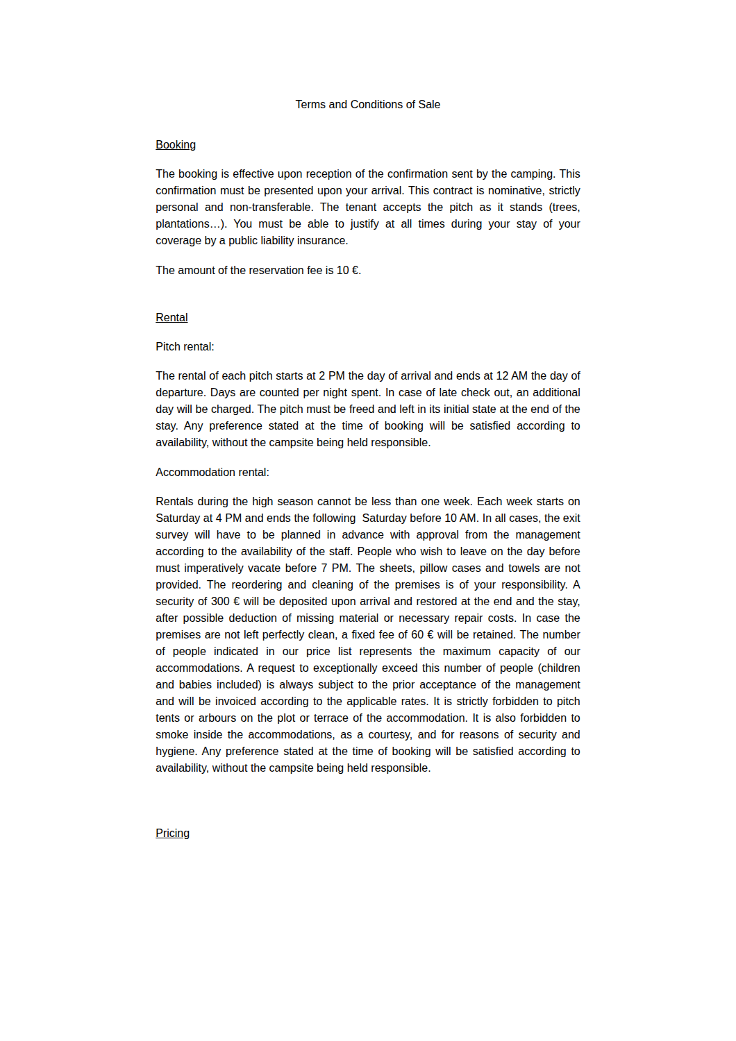Terms and Conditions of Sale
Booking
The booking is effective upon reception of the confirmation sent by the camping. This confirmation must be presented upon your arrival. This contract is nominative, strictly personal and non-transferable. The tenant accepts the pitch as it stands (trees, plantations…). You must be able to justify at all times during your stay of your coverage by a public liability insurance.
The amount of the reservation fee is 10 €.
Rental
Pitch rental:
The rental of each pitch starts at 2 PM the day of arrival and ends at 12 AM the day of departure. Days are counted per night spent. In case of late check out, an additional day will be charged. The pitch must be freed and left in its initial state at the end of the stay. Any preference stated at the time of booking will be satisfied according to availability, without the campsite being held responsible.
Accommodation rental:
Rentals during the high season cannot be less than one week. Each week starts on Saturday at 4 PM and ends the following Saturday before 10 AM. In all cases, the exit survey will have to be planned in advance with approval from the management according to the availability of the staff. People who wish to leave on the day before must imperatively vacate before 7 PM. The sheets, pillow cases and towels are not provided. The reordering and cleaning of the premises is of your responsibility. A security of 300 € will be deposited upon arrival and restored at the end and the stay, after possible deduction of missing material or necessary repair costs. In case the premises are not left perfectly clean, a fixed fee of 60 € will be retained. The number of people indicated in our price list represents the maximum capacity of our accommodations. A request to exceptionally exceed this number of people (children and babies included) is always subject to the prior acceptance of the management and will be invoiced according to the applicable rates. It is strictly forbidden to pitch tents or arbours on the plot or terrace of the accommodation. It is also forbidden to smoke inside the accommodations, as a courtesy, and for reasons of security and hygiene. Any preference stated at the time of booking will be satisfied according to availability, without the campsite being held responsible.
Pricing